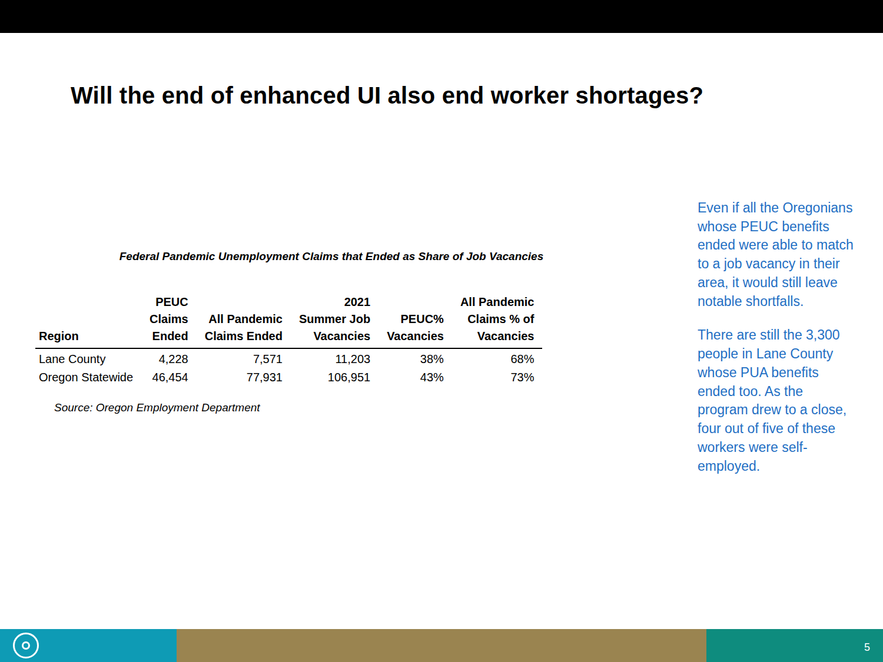Will the end of enhanced UI also end worker shortages?
Federal Pandemic Unemployment Claims that Ended as Share of Job Vacancies
| | PEUC | | 2021 | | All Pandemic |
| --- | --- | --- | --- | --- | --- |
| | Claims | All Pandemic | Summer Job | PEUC% | Claims % of |
| Region | Ended | Claims Ended | Vacancies | Vacancies | Vacancies |
| Lane County | 4,228 | 7,571 | 11,203 | 38% | 68% |
| Oregon Statewide | 46,454 | 77,931 | 106,951 | 43% | 73% |
Source: Oregon Employment Department
Even if all the Oregonians whose PEUC benefits ended were able to match to a job vacancy in their area, it would still leave notable shortfalls.
There are still the 3,300 people in Lane County whose PUA benefits ended too. As the program drew to a close, four out of five of these workers were self-employed.
5